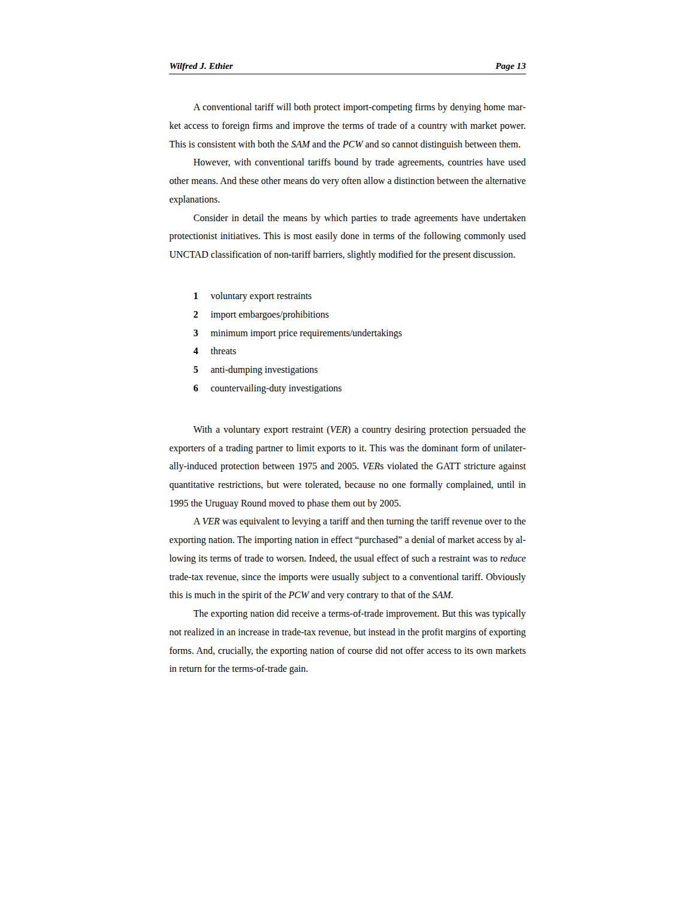Wilfred J. Ethier Page 13
A conventional tariff will both protect import-competing firms by denying home market access to foreign firms and improve the terms of trade of a country with market power. This is consistent with both the SAM and the PCW and so cannot distinguish between them.
However, with conventional tariffs bound by trade agreements, countries have used other means. And these other means do very often allow a distinction between the alternative explanations.
Consider in detail the means by which parties to trade agreements have undertaken protectionist initiatives. This is most easily done in terms of the following commonly used UNCTAD classification of non-tariff barriers, slightly modified for the present discussion.
1 voluntary export restraints
2 import embargoes/prohibitions
3 minimum import price requirements/undertakings
4 threats
5 anti-dumping investigations
6 countervailing-duty investigations
With a voluntary export restraint (VER) a country desiring protection persuaded the exporters of a trading partner to limit exports to it. This was the dominant form of unilaterally-induced protection between 1975 and 2005. VERs violated the GATT stricture against quantitative restrictions, but were tolerated, because no one formally complained, until in 1995 the Uruguay Round moved to phase them out by 2005.
A VER was equivalent to levying a tariff and then turning the tariff revenue over to the exporting nation. The importing nation in effect “purchased” a denial of market access by allowing its terms of trade to worsen. Indeed, the usual effect of such a restraint was to reduce trade-tax revenue, since the imports were usually subject to a conventional tariff. Obviously this is much in the spirit of the PCW and very contrary to that of the SAM.
The exporting nation did receive a terms-of-trade improvement. But this was typically not realized in an increase in trade-tax revenue, but instead in the profit margins of exporting forms. And, crucially, the exporting nation of course did not offer access to its own markets in return for the terms-of-trade gain.